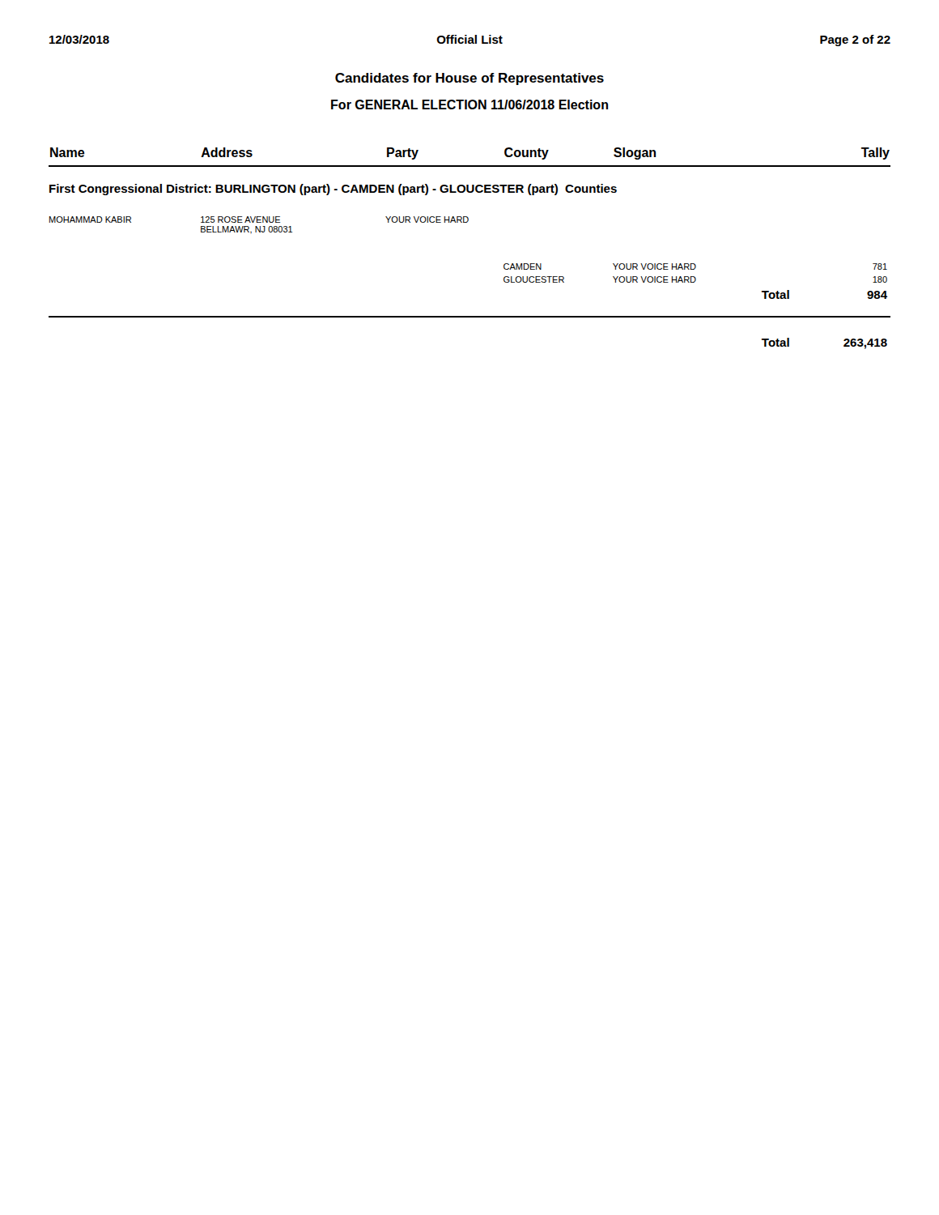12/03/2018
Official List
Page 2 of 22
Candidates for House of Representatives
For GENERAL ELECTION 11/06/2018 Election
| Name | Address | Party | County | Slogan | Tally |
| --- | --- | --- | --- | --- | --- |
| First Congressional District: BURLINGTON (part) - CAMDEN (part) - GLOUCESTER (part) Counties |
| MOHAMMAD KABIR | 125 ROSE AVENUE BELLMAWR, NJ 08031 | YOUR VOICE HARD | | | |
| | | | CAMDEN | YOUR VOICE HARD | 781 |
| | | | GLOUCESTER | YOUR VOICE HARD | 180 |
| | | | | Total | 984 |
| | | | | Total | 263,418 |